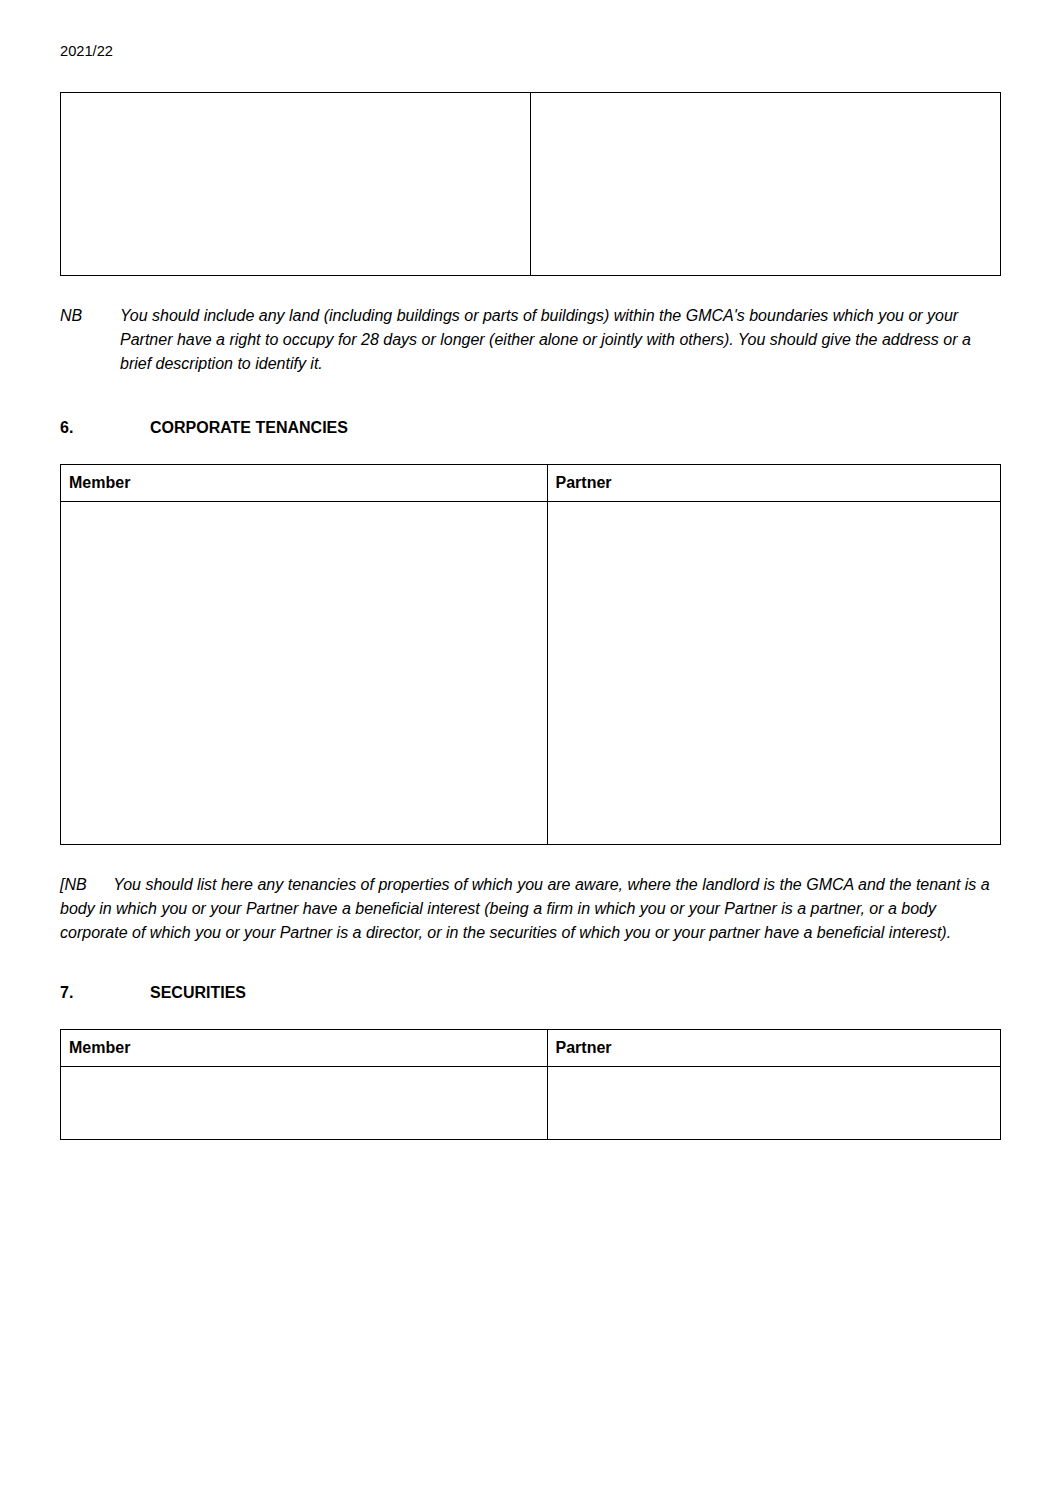2021/22
NB
You should include any land (including buildings or parts of buildings) within the GMCA's boundaries which you or your Partner have a right to occupy for 28 days or longer (either alone or jointly with others). You should give the address or a brief description to identify it.
6.
CORPORATE TENANCIES
| Member | Partner |
| --- | --- |
[NB You should list here any tenancies of properties of which you are aware, where the landlord is the GMCA and the tenant is a body in which you or your Partner have a beneficial interest (being a firm in which you or your Partner is a partner, or a body corporate of which you or your Partner is a director, or in the securities of which you or your partner have a beneficial interest).
7.
SECURITIES
| Member | Partner |
| --- | --- |